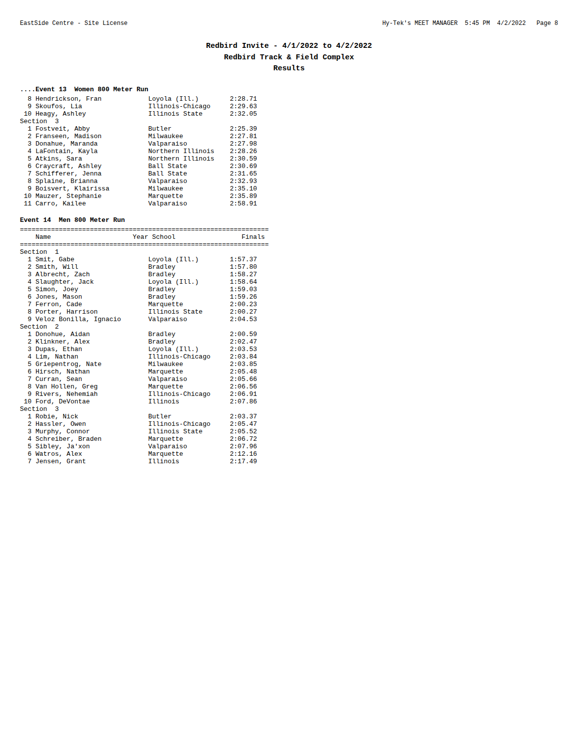EastSide Centre - Site License Hy-Tek's MEET MANAGER 5:45 PM 4/2/2022 Page 8
Redbird Invite - 4/1/2022 to 4/2/2022 Redbird Track & Field Complex Results
....Event 13 Women 800 Meter Run
  8 Hendrickson, Fran            Loyola (Ill.)        2:28.71
  9 Skoufos, Lia                 Illinois-Chicago     2:29.63
 10 Heagy, Ashley                Illinois State       2:32.05
Section  3
  1 Fostveit, Abby               Butler               2:25.39
  2 Franseen, Madison            Milwaukee            2:27.81
  3 Donahue, Maranda             Valparaiso           2:27.98
  4 LaFontain, Kayla             Northern Illinois    2:28.26
  5 Atkins, Sara                 Northern Illinois    2:30.59
  6 Craycraft, Ashley            Ball State           2:30.69
  7 Schifferer, Jenna            Ball State           2:31.65
  8 Splaine, Brianna             Valparaiso           2:32.93
  9 Boisvert, Klairissa          Milwaukee            2:35.10
 10 Mauzer, Stephanie            Marquette            2:35.89
 11 Carro, Kailee                Valparaiso           2:58.91
Event 14 Men 800 Meter Run
================================================================
    Name                     Year School                 Finals
================================================================
Section  1
  1 Smit, Gabe                   Loyola (Ill.)        1:57.37
  2 Smith, Will                  Bradley              1:57.80
  3 Albrecht, Zach               Bradley              1:58.27
  4 Slaughter, Jack              Loyola (Ill.)        1:58.64
  5 Simon, Joey                  Bradley              1:59.03
  6 Jones, Mason                 Bradley              1:59.26
  7 Ferron, Cade                 Marquette            2:00.23
  8 Porter, Harrison             Illinois State       2:00.27
  9 Veloz Bonilla, Ignacio       Valparaiso           2:04.53
Section  2
  1 Donohue, Aidan               Bradley              2:00.59
  2 Klinkner, Alex               Bradley              2:02.47
  3 Dupas, Ethan                 Loyola (Ill.)        2:03.53
  4 Lim, Nathan                  Illinois-Chicago     2:03.84
  5 Griepentrog, Nate            Milwaukee            2:03.85
  6 Hirsch, Nathan               Marquette            2:05.48
  7 Curran, Sean                 Valparaiso           2:05.66
  8 Van Hollen, Greg             Marquette            2:06.56
  9 Rivers, Nehemiah             Illinois-Chicago     2:06.91
 10 Ford, DeVontae               Illinois             2:07.86
Section  3
  1 Robie, Nick                  Butler               2:03.37
  2 Hassler, Owen                Illinois-Chicago     2:05.47
  3 Murphy, Connor               Illinois State       2:05.52
  4 Schreiber, Braden            Marquette            2:06.72
  5 Sibley, Ja'xon               Valparaiso           2:07.96
  6 Watros, Alex                 Marquette            2:12.16
  7 Jensen, Grant                Illinois             2:17.49